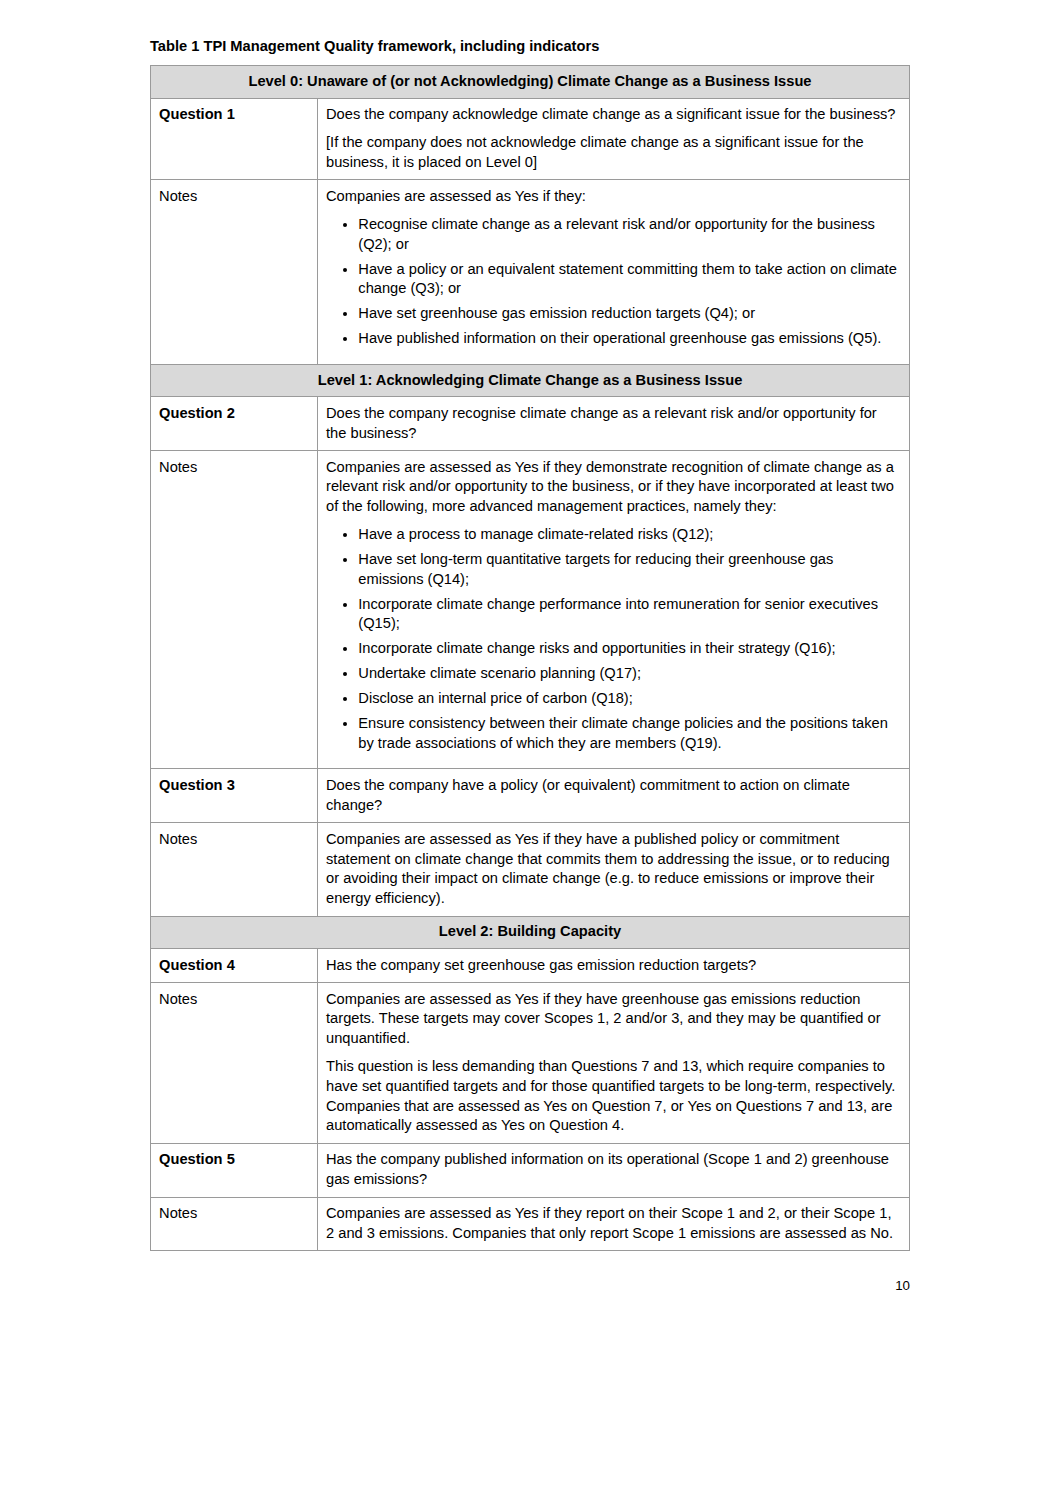Table 1 TPI Management Quality framework, including indicators
| Level 0: Unaware of (or not Acknowledging) Climate Change as a Business Issue |
| Question 1 | Does the company acknowledge climate change as a significant issue for the business? [If the company does not acknowledge climate change as a significant issue for the business, it is placed on Level 0] |
| Notes | Companies are assessed as Yes if they: Recognise climate change as a relevant risk and/or opportunity for the business (Q2); or Have a policy or an equivalent statement committing them to take action on climate change (Q3); or Have set greenhouse gas emission reduction targets (Q4); or Have published information on their operational greenhouse gas emissions (Q5). |
| Level 1: Acknowledging Climate Change as a Business Issue |
| Question 2 | Does the company recognise climate change as a relevant risk and/or opportunity for the business? |
| Notes | Companies are assessed as Yes if they demonstrate recognition of climate change as a relevant risk and/or opportunity to the business, or if they have incorporated at least two of the following, more advanced management practices, namely they: Have a process to manage climate-related risks (Q12); Have set long-term quantitative targets for reducing their greenhouse gas emissions (Q14); Incorporate climate change performance into remuneration for senior executives (Q15); Incorporate climate change risks and opportunities in their strategy (Q16); Undertake climate scenario planning (Q17); Disclose an internal price of carbon (Q18); Ensure consistency between their climate change policies and the positions taken by trade associations of which they are members (Q19). |
| Question 3 | Does the company have a policy (or equivalent) commitment to action on climate change? |
| Notes | Companies are assessed as Yes if they have a published policy or commitment statement on climate change that commits them to addressing the issue, or to reducing or avoiding their impact on climate change (e.g. to reduce emissions or improve their energy efficiency). |
| Level 2: Building Capacity |
| Question 4 | Has the company set greenhouse gas emission reduction targets? |
| Notes | Companies are assessed as Yes if they have greenhouse gas emissions reduction targets. These targets may cover Scopes 1, 2 and/or 3, and they may be quantified or unquantified. This question is less demanding than Questions 7 and 13, which require companies to have set quantified targets and for those quantified targets to be long-term, respectively. Companies that are assessed as Yes on Question 7, or Yes on Questions 7 and 13, are automatically assessed as Yes on Question 4. |
| Question 5 | Has the company published information on its operational (Scope 1 and 2) greenhouse gas emissions? |
| Notes | Companies are assessed as Yes if they report on their Scope 1 and 2, or their Scope 1, 2 and 3 emissions. Companies that only report Scope 1 emissions are assessed as No. |
10